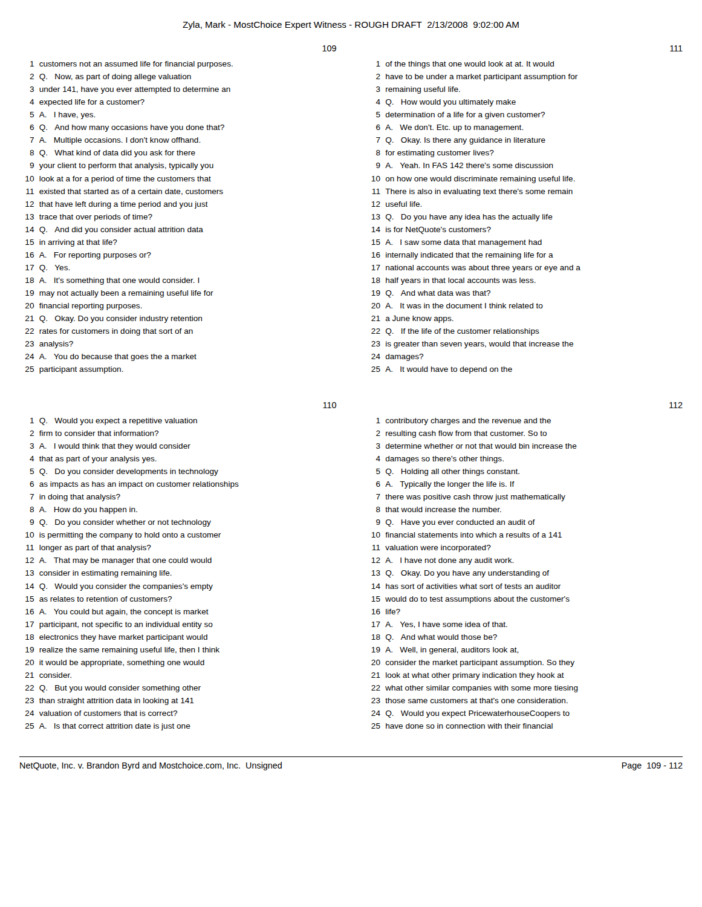Zyla, Mark - MostChoice Expert Witness - ROUGH DRAFT 2/13/2008 9:02:00 AM
109
customers not an assumed life for financial purposes.
Q. Now, as part of doing allege valuation
under 141, have you ever attempted to determine an
expected life for a customer?
A. I have, yes.
Q. And how many occasions have you done that?
A. Multiple occasions. I don't know offhand.
Q. What kind of data did you ask for there
your client to perform that analysis, typically you
look at a for a period of time the customers that
existed that started as of a certain date, customers
that have left during a time period and you just
trace that over periods of time?
Q. And did you consider actual attrition data
in arriving at that life?
A. For reporting purposes or?
Q. Yes.
A. It's something that one would consider. I
may not actually been a remaining useful life for
financial reporting purposes.
Q. Okay. Do you consider industry retention
rates for customers in doing that sort of an
analysis?
A. You do because that goes the a market
participant assumption.
111
of the things that one would look at at. It would
have to be under a market participant assumption for
remaining useful life.
Q. How would you ultimately make
determination of a life for a given customer?
A. We don't. Etc. up to management.
Q. Okay. Is there any guidance in literature
for estimating customer lives?
A. Yeah. In FAS 142 there's some discussion
on how one would discriminate remaining useful life.
There is also in evaluating text there's some remain
useful life.
Q. Do you have any idea has the actually life
is for NetQuote's customers?
A. I saw some data that management had
internally indicated that the remaining life for a
national accounts was about three years or eye and a
half years in that local accounts was less.
Q. And what data was that?
A. It was in the document I think related to
a June know apps.
Q. If the life of the customer relationships
is greater than seven years, would that increase the
damages?
A. It would have to depend on the
110
Q. Would you expect a repetitive valuation
firm to consider that information?
A. I would think that they would consider
that as part of your analysis yes.
Q. Do you consider developments in technology
as impacts as has an impact on customer relationships
in doing that analysis?
A. How do you happen in.
Q. Do you consider whether or not technology
is permitting the company to hold onto a customer
longer as part of that analysis?
A. That may be manager that one could would
consider in estimating remaining life.
Q. Would you consider the companies's empty
as relates to retention of customers?
A. You could but again, the concept is market
participant, not specific to an individual entity so
electronics they have market participant would
realize the same remaining useful life, then I think
it would be appropriate, something one would
consider.
Q. But you would consider something other
than straight attrition data in looking at 141
valuation of customers that is correct?
A. Is that correct attrition date is just one
112
contributory charges and the revenue and the
resulting cash flow from that customer. So to
determine whether or not that would bin increase the
damages so there's other things.
Q. Holding all other things constant.
A. Typically the longer the life is. If
there was positive cash throw just mathematically
that would increase the number.
Q. Have you ever conducted an audit of
financial statements into which a results of a 141
valuation were incorporated?
A. I have not done any audit work.
Q. Okay. Do you have any understanding of
has sort of activities what sort of tests an auditor
would do to test assumptions about the customer's
life?
A. Yes, I have some idea of that.
Q. And what would those be?
A. Well, in general, auditors look at,
consider the market participant assumption. So they
look at what other primary indication they hook at
what other similar companies with some more tiesing
those same customers at that's one consideration.
Q. Would you expect PricewaterhouseCoopers to
have done so in connection with their financial
NetQuote, Inc. v. Brandon Byrd and Mostchoice.com, Inc. Unsigned Page 109 - 112